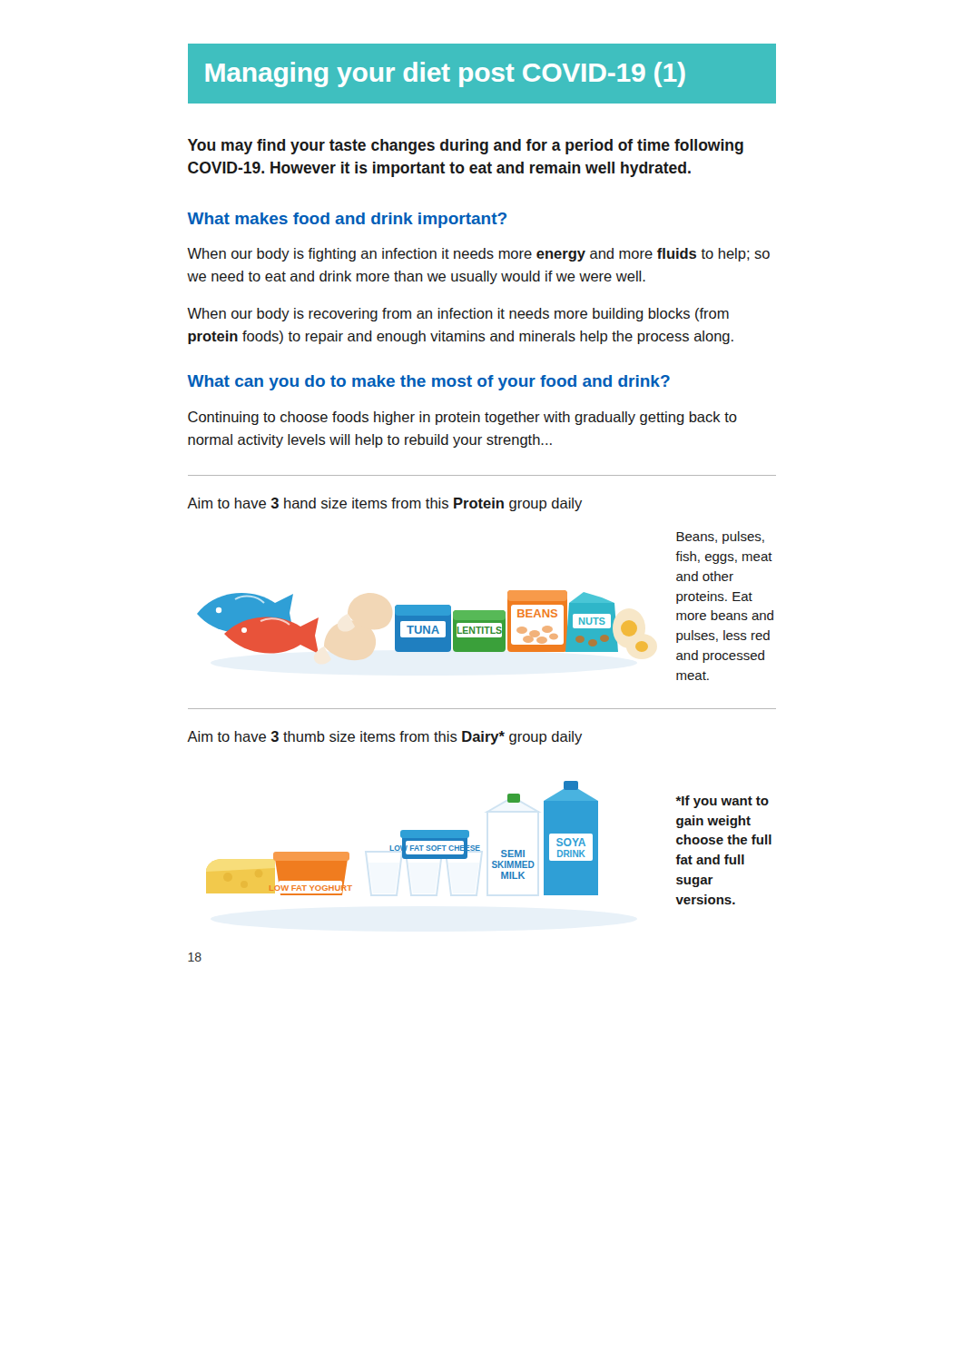Managing your diet post COVID-19 (1)
You may find your taste changes during and for a period of time following COVID-19. However it is important to eat and remain well hydrated.
What makes food and drink important?
When our body is fighting an infection it needs more energy and more fluids to help; so we need to eat and drink more than we usually would if we were well.
When our body is recovering from an infection it needs more building blocks (from protein foods) to repair and enough vitamins and minerals help the process along.
What can you do to make the most of your food and drink?
Continuing to choose foods higher in protein together with gradually getting back to normal activity levels will help to rebuild your strength...
Aim to have 3 hand size items from this Protein group daily
Protein foods illustration TUNA LENTITLS BEANS NUTS
Beans, pulses, fish, eggs, meat and other proteins. Eat more beans and pulses, less red and processed meat.
Aim to have 3 thumb size items from this Dairy* group daily
Dairy foods illustration LOW FAT YOGHURT LOW FAT SOFT CHEESE SEMI SKIMMED MILK SOYA DRINK
*If you want to gain weight choose the full fat and full sugar versions.
18